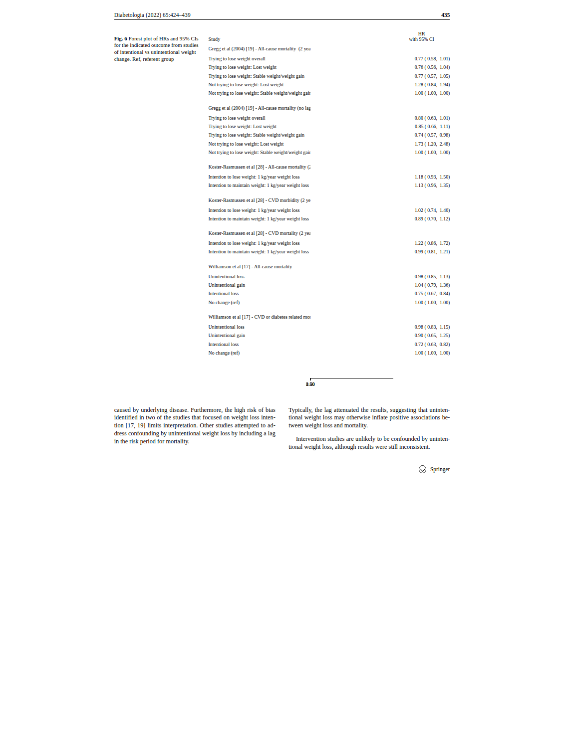Diabetologia (2022) 65:424–439
435
Fig. 6 Forest plot of HRs and 95% CIs for the indicated outcome from studies of intentional vs unintentional weight change. Ref, referent group
Study
HR with 95% CI
Gregg et al (2004) [19] - All-cause mortality (2 year lag)
Trying to lose weight overall
0.77 ( 0.58, 1.01)
Trying to lose weight: Lost weight
0.76 ( 0.56, 1.04)
Trying to lose weight: Stable weight/weight gain
0.77 ( 0.57, 1.05)
Not trying to lose weight: Lost weight
1.28 ( 0.84, 1.94)
Not trying to lose weight: Stable weight/weight gain (ref)
1.00 ( 1.00, 1.00)
Gregg et al (2004) [19] - All-cause mortality (no lag)
Trying to lose weight overall
0.80 ( 0.63, 1.01)
Trying to lose weight: Lost weight
0.85 ( 0.66, 1.11)
Trying to lose weight: Stable weight/weight gain
0.74 ( 0.57, 0.98)
Not trying to lose weight: Lost weight
1.73 ( 1.20, 2.48)
Not trying to lose weight: Stable weight/weight gain (ref)
1.00 ( 1.00, 1.00)
Koster-Rasmussen et al [28] - All-cause mortality (2 year lag)
Intention to lose weight: 1 kg/year weight loss
1.18 ( 0.93, 1.50)
Intention to maintain weight: 1 kg/year weight loss
1.13 ( 0.96, 1.35)
Koster-Rasmussen et al [28] - CVD morbidity (2 year lag)
Intention to lose weight: 1 kg/year weight loss
1.02 ( 0.74, 1.40)
Intention to maintain weight: 1 kg/year weight loss
0.89 ( 0.70, 1.12)
Koster-Rasmussen et al [28] - CVD mortality (2 year lag)
Intention to lose weight: 1 kg/year weight loss
1.22 ( 0.86, 1.72)
Intention to maintain weight: 1 kg/year weight loss
0.99 ( 0.81, 1.21)
Williamson et al [17] - All-cause mortality
Unintentional loss
0.98 ( 0.85, 1.13)
Unintentional gain
1.04 ( 0.79, 1.36)
Intentional loss
0.75 ( 0.67, 0.84)
No change (ref)
1.00 ( 1.00, 1.00)
Williamson et al [17] - CVD or diabetes related mortality
Unintentional loss
0.98 ( 0.83, 1.15)
Unintentional gain
0.90 ( 0.65, 1.25)
Intentional loss
0.72 ( 0.63, 0.82)
No change (ref)
1.00 ( 1.00, 1.00)
0.50
1.00
2.50
caused by underlying disease. Furthermore, the high risk of bias identified in two of the studies that focused on weight loss intention [17, 19] limits interpretation. Other studies attempted to address confounding by unintentional weight loss by including a lag in the risk period for mortality.
Typically, the lag attenuated the results, suggesting that unintentional weight loss may otherwise inflate positive associations between weight loss and mortality.
Intervention studies are unlikely to be confounded by unintentional weight loss, although results were still inconsistent.
Springer